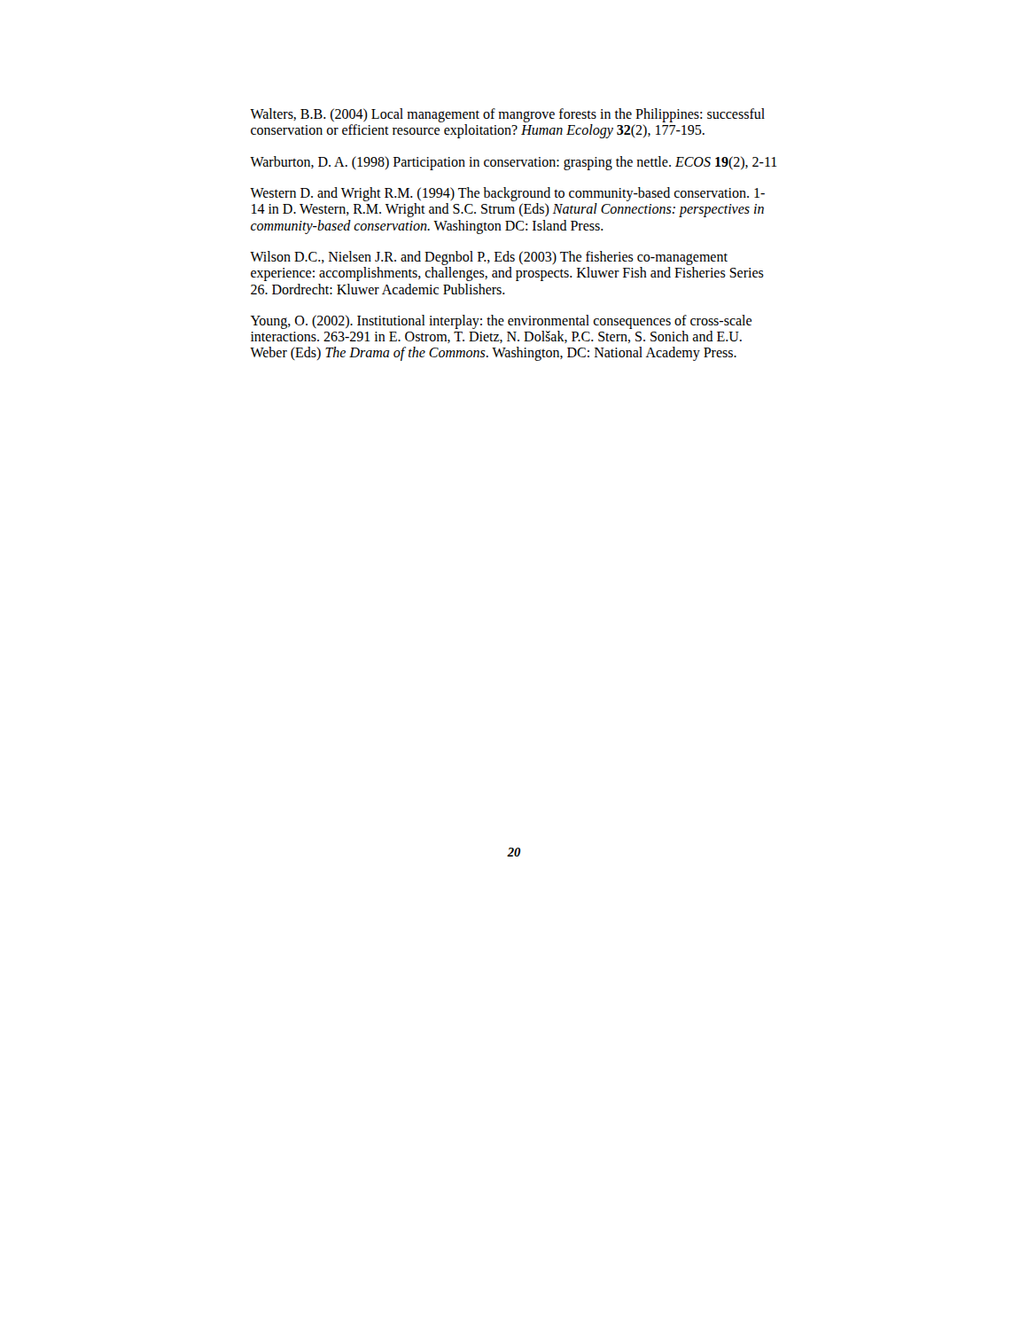Walters, B.B. (2004) Local management of mangrove forests in the Philippines: successful conservation or efficient resource exploitation? Human Ecology 32(2), 177-195.
Warburton, D. A. (1998) Participation in conservation: grasping the nettle. ECOS 19(2), 2-11
Western D. and Wright R.M. (1994) The background to community-based conservation. 1-14 in D. Western, R.M. Wright and S.C. Strum (Eds) Natural Connections: perspectives in community-based conservation. Washington DC: Island Press.
Wilson D.C., Nielsen J.R. and Degnbol P., Eds (2003) The fisheries co-management experience: accomplishments, challenges, and prospects. Kluwer Fish and Fisheries Series 26. Dordrecht: Kluwer Academic Publishers.
Young, O. (2002). Institutional interplay: the environmental consequences of cross-scale interactions. 263-291 in E. Ostrom, T. Dietz, N. Dolšak, P.C. Stern, S. Sonich and E.U. Weber (Eds) The Drama of the Commons. Washington, DC: National Academy Press.
20